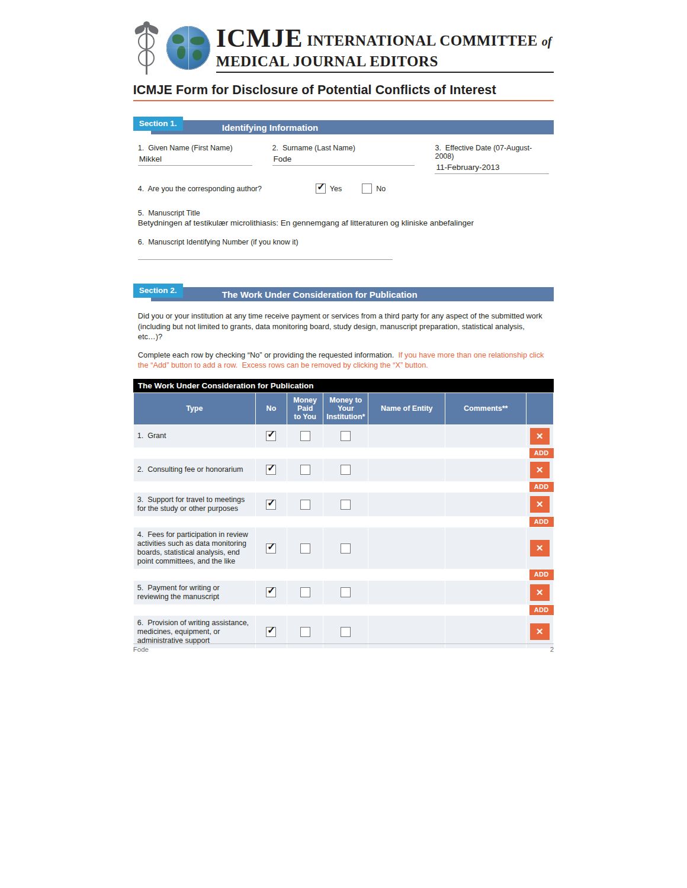ICMJE INTERNATIONAL COMMITTEE of
MEDICAL JOURNAL EDITORS
ICMJE Form for Disclosure of Potential Conflicts of Interest
Section 1.
Identifying Information
1. Given Name (First Name)
Mikkel
2. Surname (Last Name)
Fode
3. Effective Date (07-August-2008)
11-February-2013
4. Are you the corresponding author? Yes No
5. Manuscript Title
Betydningen af testikulær microlithiasis: En gennemgang af litteraturen og kliniske anbefalinger
6. Manuscript Identifying Number (if you know it)
Section 2.
The Work Under Consideration for Publication
Did you or your institution at any time receive payment or services from a third party for any aspect of the submitted work (including but not limited to grants, data monitoring board, study design, manuscript preparation, statistical analysis, etc…)?
Complete each row by checking “No” or providing the requested information. If you have more than one relationship click the “Add” button to add a row. Excess rows can be removed by clicking the “X” button.
The Work Under Consideration for Publication
| Type | No | Money Paid to You | Money to Your Institution* | Name of Entity | Comments** | |
| --- | --- | --- | --- | --- | --- | --- |
| 1. Grant | | | | | | ✕ |
| | ADD |
| 2. Consulting fee or honorarium | | | | | | ✕ |
| | ADD |
| 3. Support for travel to meetings for the study or other purposes | | | | | | ✕ |
| | ADD |
| 4. Fees for participation in review activities such as data monitoring boards, statistical analysis, end point committees, and the like | | | | | | ✕ |
| | ADD |
| 5. Payment for writing or reviewing the manuscript | | | | | | ✕ |
| | ADD |
| 6. Provision of writing assistance, medicines, equipment, or administrative support | | | | | | ✕ |
Fode 2